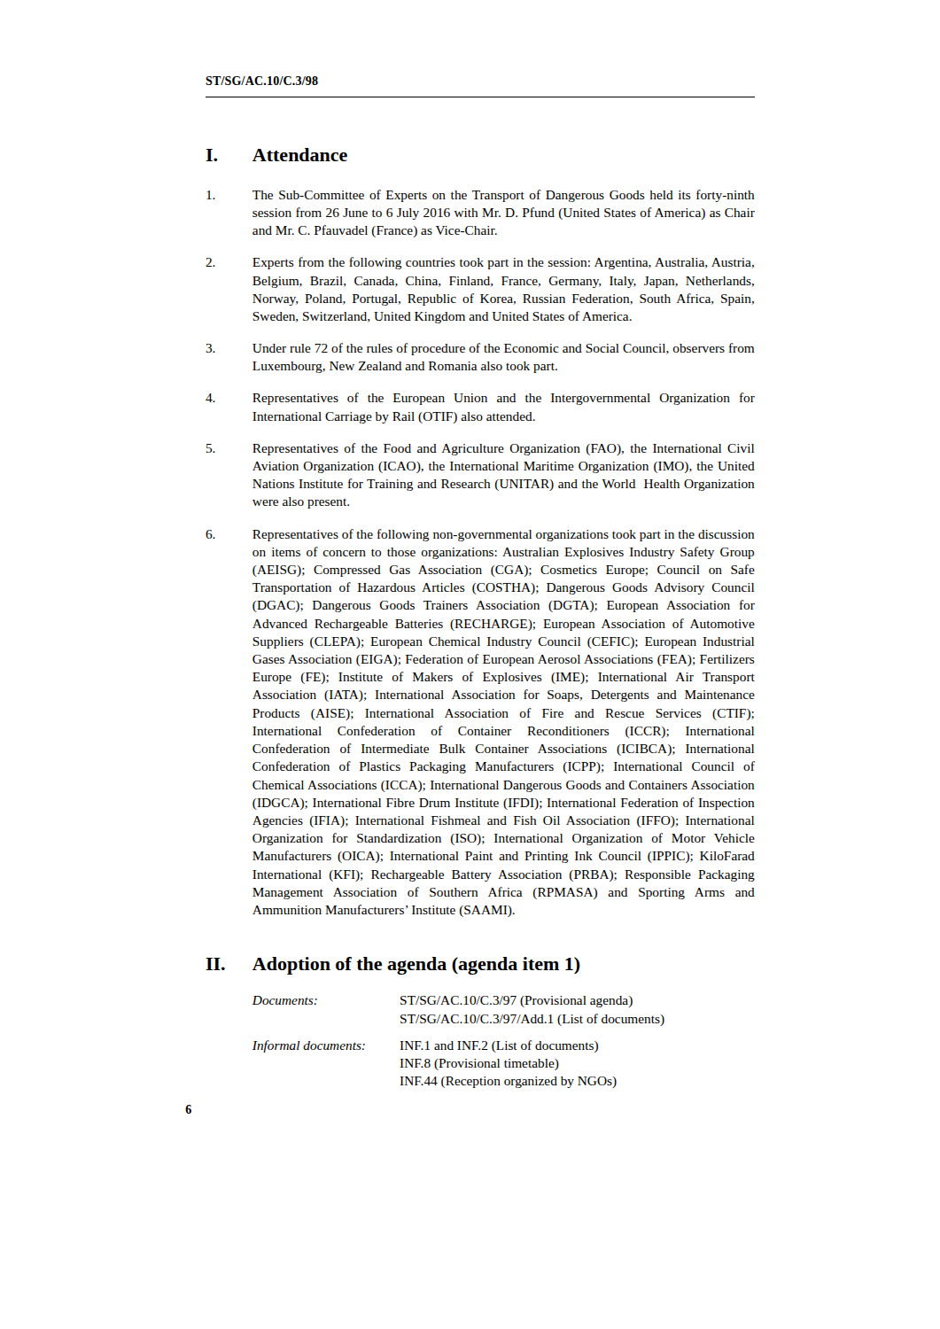ST/SG/AC.10/C.3/98
I. Attendance
1. The Sub-Committee of Experts on the Transport of Dangerous Goods held its forty-ninth session from 26 June to 6 July 2016 with Mr. D. Pfund (United States of America) as Chair and Mr. C. Pfauvadel (France) as Vice-Chair.
2. Experts from the following countries took part in the session: Argentina, Australia, Austria, Belgium, Brazil, Canada, China, Finland, France, Germany, Italy, Japan, Netherlands, Norway, Poland, Portugal, Republic of Korea, Russian Federation, South Africa, Spain, Sweden, Switzerland, United Kingdom and United States of America.
3. Under rule 72 of the rules of procedure of the Economic and Social Council, observers from Luxembourg, New Zealand and Romania also took part.
4. Representatives of the European Union and the Intergovernmental Organization for International Carriage by Rail (OTIF) also attended.
5. Representatives of the Food and Agriculture Organization (FAO), the International Civil Aviation Organization (ICAO), the International Maritime Organization (IMO), the United Nations Institute for Training and Research (UNITAR) and the World Health Organization were also present.
6. Representatives of the following non-governmental organizations took part in the discussion on items of concern to those organizations: Australian Explosives Industry Safety Group (AEISG); Compressed Gas Association (CGA); Cosmetics Europe; Council on Safe Transportation of Hazardous Articles (COSTHA); Dangerous Goods Advisory Council (DGAC); Dangerous Goods Trainers Association (DGTA); European Association for Advanced Rechargeable Batteries (RECHARGE); European Association of Automotive Suppliers (CLEPA); European Chemical Industry Council (CEFIC); European Industrial Gases Association (EIGA); Federation of European Aerosol Associations (FEA); Fertilizers Europe (FE); Institute of Makers of Explosives (IME); International Air Transport Association (IATA); International Association for Soaps, Detergents and Maintenance Products (AISE); International Association of Fire and Rescue Services (CTIF); International Confederation of Container Reconditioners (ICCR); International Confederation of Intermediate Bulk Container Associations (ICIBCA); International Confederation of Plastics Packaging Manufacturers (ICPP); International Council of Chemical Associations (ICCA); International Dangerous Goods and Containers Association (IDGCA); International Fibre Drum Institute (IFDI); International Federation of Inspection Agencies (IFIA); International Fishmeal and Fish Oil Association (IFFO); International Organization for Standardization (ISO); International Organization of Motor Vehicle Manufacturers (OICA); International Paint and Printing Ink Council (IPPIC); KiloFarad International (KFI); Rechargeable Battery Association (PRBA); Responsible Packaging Management Association of Southern Africa (RPMASA) and Sporting Arms and Ammunition Manufacturers’ Institute (SAAMI).
II. Adoption of the agenda (agenda item 1)
| Documents: | ST/SG/AC.10/C.3/97 (Provisional agenda) ST/SG/AC.10/C.3/97/Add.1 (List of documents) |
| Informal documents: | INF.1 and INF.2 (List of documents) INF.8 (Provisional timetable) INF.44 (Reception organized by NGOs) |
6